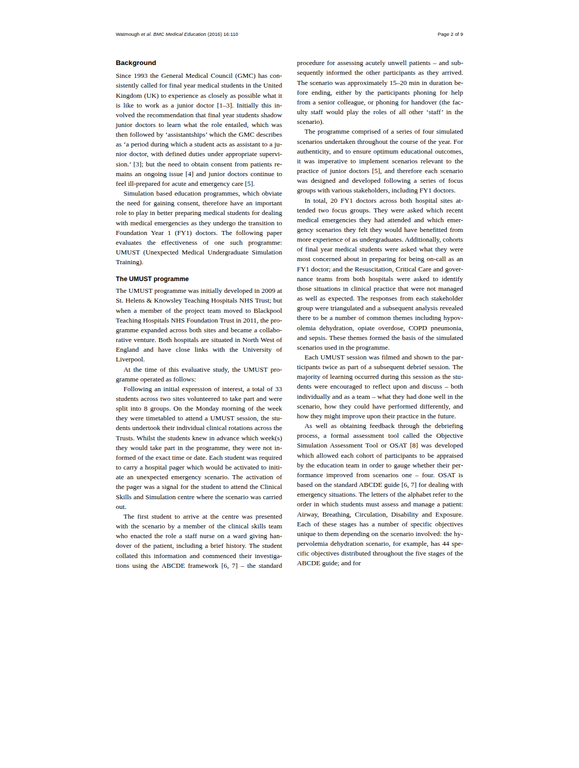Watmough et al. BMC Medical Education (2016) 16:110
Page 2 of 9
Background
Since 1993 the General Medical Council (GMC) has consistently called for final year medical students in the United Kingdom (UK) to experience as closely as possible what it is like to work as a junior doctor [1–3]. Initially this involved the recommendation that final year students shadow junior doctors to learn what the role entailed, which was then followed by ‘assistantships’ which the GMC describes as ‘a period during which a student acts as assistant to a junior doctor, with defined duties under appropriate supervision.’ [3]; but the need to obtain consent from patients remains an ongoing issue [4] and junior doctors continue to feel ill-prepared for acute and emergency care [5].
Simulation based education programmes, which obviate the need for gaining consent, therefore have an important role to play in better preparing medical students for dealing with medical emergencies as they undergo the transition to Foundation Year 1 (FY1) doctors. The following paper evaluates the effectiveness of one such programme: UMUST (Unexpected Medical Undergraduate Simulation Training).
The UMUST programme
The UMUST programme was initially developed in 2009 at St. Helens & Knowsley Teaching Hospitals NHS Trust; but when a member of the project team moved to Blackpool Teaching Hospitals NHS Foundation Trust in 2011, the programme expanded across both sites and became a collaborative venture. Both hospitals are situated in North West of England and have close links with the University of Liverpool.
At the time of this evaluative study, the UMUST programme operated as follows:
Following an initial expression of interest, a total of 33 students across two sites volunteered to take part and were split into 8 groups. On the Monday morning of the week they were timetabled to attend a UMUST session, the students undertook their individual clinical rotations across the Trusts. Whilst the students knew in advance which week(s) they would take part in the programme, they were not informed of the exact time or date. Each student was required to carry a hospital pager which would be activated to initiate an unexpected emergency scenario. The activation of the pager was a signal for the student to attend the Clinical Skills and Simulation centre where the scenario was carried out.
The first student to arrive at the centre was presented with the scenario by a member of the clinical skills team who enacted the role a staff nurse on a ward giving handover of the patient, including a brief history. The student collated this information and commenced their investigations using the ABCDE framework [6, 7] – the standard procedure for assessing acutely unwell patients – and subsequently informed the other participants as they arrived. The scenario was approximately 15–20 min in duration before ending, either by the participants phoning for help from a senior colleague, or phoning for handover (the faculty staff would play the roles of all other ‘staff’ in the scenario).
The programme comprised of a series of four simulated scenarios undertaken throughout the course of the year. For authenticity, and to ensure optimum educational outcomes, it was imperative to implement scenarios relevant to the practice of junior doctors [5], and therefore each scenario was designed and developed following a series of focus groups with various stakeholders, including FY1 doctors.
In total, 20 FY1 doctors across both hospital sites attended two focus groups. They were asked which recent medical emergencies they had attended and which emergency scenarios they felt they would have benefitted from more experience of as undergraduates. Additionally, cohorts of final year medical students were asked what they were most concerned about in preparing for being on-call as an FY1 doctor; and the Resuscitation, Critical Care and governance teams from both hospitals were asked to identify those situations in clinical practice that were not managed as well as expected. The responses from each stakeholder group were triangulated and a subsequent analysis revealed there to be a number of common themes including hypovolemia dehydration, opiate overdose, COPD pneumonia, and sepsis. These themes formed the basis of the simulated scenarios used in the programme.
Each UMUST session was filmed and shown to the participants twice as part of a subsequent debrief session. The majority of learning occurred during this session as the students were encouraged to reflect upon and discuss – both individually and as a team – what they had done well in the scenario, how they could have performed differently, and how they might improve upon their practice in the future.
As well as obtaining feedback through the debriefing process, a formal assessment tool called the Objective Simulation Assessment Tool or OSAT [8] was developed which allowed each cohort of participants to be appraised by the education team in order to gauge whether their performance improved from scenarios one – four. OSAT is based on the standard ABCDE guide [6, 7] for dealing with emergency situations. The letters of the alphabet refer to the order in which students must assess and manage a patient: Airway, Breathing, Circulation, Disability and Exposure. Each of these stages has a number of specific objectives unique to them depending on the scenario involved: the hypervolemia dehydration scenario, for example, has 44 specific objectives distributed throughout the five stages of the ABCDE guide; and for